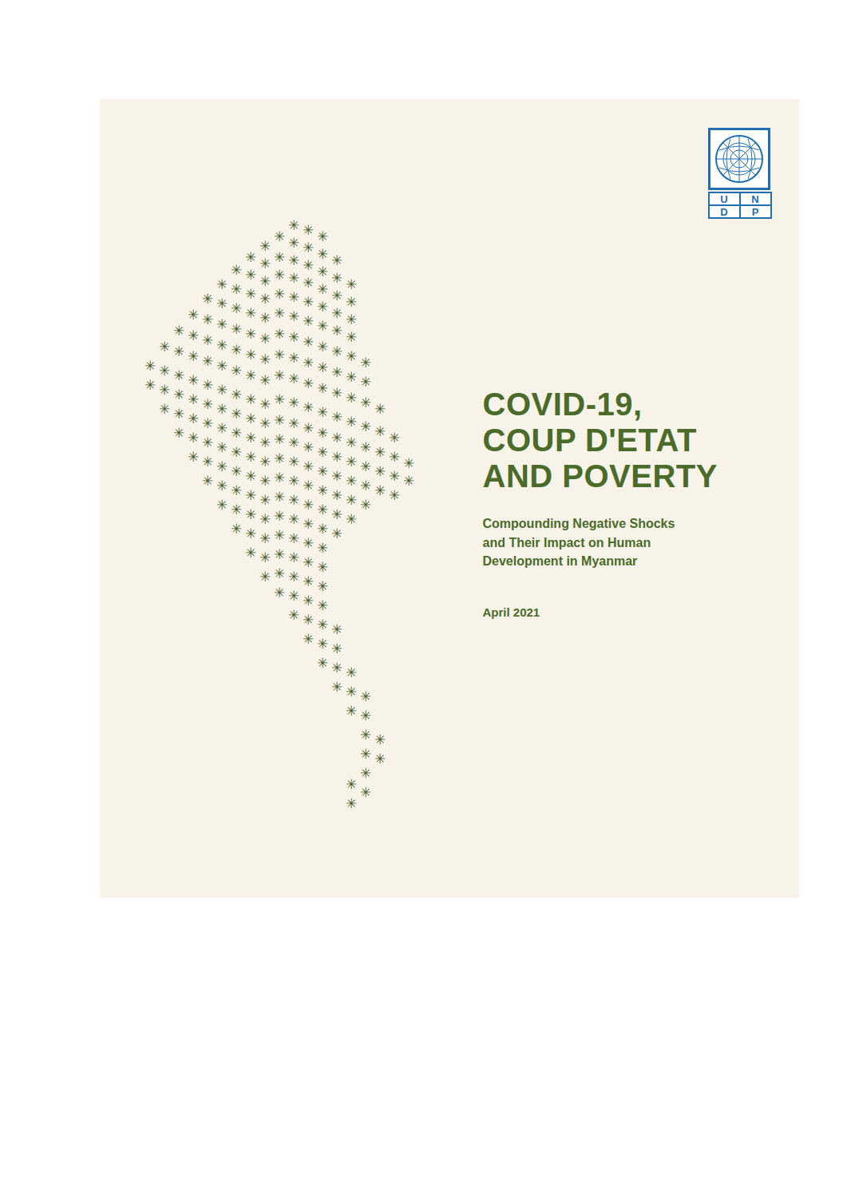U
N
D
P
✳ ✳ ✳ ✳ ✳ ✳ ✳ ✳ ✳ ✳ ✳ ✳ ✳ ✳ ✳ ✳ ✳ ✳ ✳ ✳ ✳ ✳ ✳ ✳ ✳ ✳ ✳ ✳ ✳ ✳ ✳ ✳ ✳ ✳ ✳ ✳ ✳ ✳ ✳ ✳ ✳ ✳ ✳ ✳ ✳ ✳ ✳ ✳ ✳ ✳ ✳ ✳ ✳ ✳ ✳ ✳ ✳ ✳ ✳ ✳ ✳ ✳ ✳ ✳ ✳ ✳ ✳ ✳ ✳ ✳ ✳ ✳ ✳ ✳ ✳ ✳ ✳ ✳ ✳ ✳ ✳ ✳ ✳ ✳ ✳ ✳ ✳ ✳ ✳ ✳ ✳ ✳ ✳ ✳ ✳ ✳ ✳ ✳ ✳ ✳ ✳ ✳ ✳ ✳ ✳ ✳ ✳ ✳ ✳ ✳ ✳ ✳ ✳ ✳ ✳ ✳ ✳ ✳ ✳ ✳ ✳ ✳ ✳ ✳ ✳ ✳ ✳ ✳ ✳ ✳ ✳ ✳ ✳ ✳ ✳ ✳ ✳ ✳ ✳ ✳ ✳ ✳ ✳ ✳ ✳ ✳ ✳ ✳ ✳ ✳ ✳ ✳ ✳ ✳ ✳ ✳ ✳ ✳ ✳ ✳ ✳ ✳ ✳ ✳ ✳ ✳ ✳ ✳ ✳ ✳ ✳ ✳ ✳ ✳ ✳ ✳ ✳ ✳ ✳ ✳ ✳ ✳ ✳ ✳ ✳ ✳ ✳ ✳ ✳ ✳ ✳ ✳ ✳ ✳ ✳ ✳ ✳ ✳ ✳ ✳ ✳ ✳ ✳ ✳ ✳ ✳ ✳ ✳ ✳ ✳ ✳ ✳ ✳ ✳ ✳ ✳ ✳ ✳ ✳ ✳ ✳ ✳ ✳ ✳ ✳ ✳ ✳ ✳ ✳ ✳ ✳ ✳ ✳ ✳ ✳ ✳ ✳ ✳ ✳
COVID-19,
COUP D'ETAT
AND POVERTY
Compounding Negative Shocks
and Their Impact on Human
Development in Myanmar
April 2021